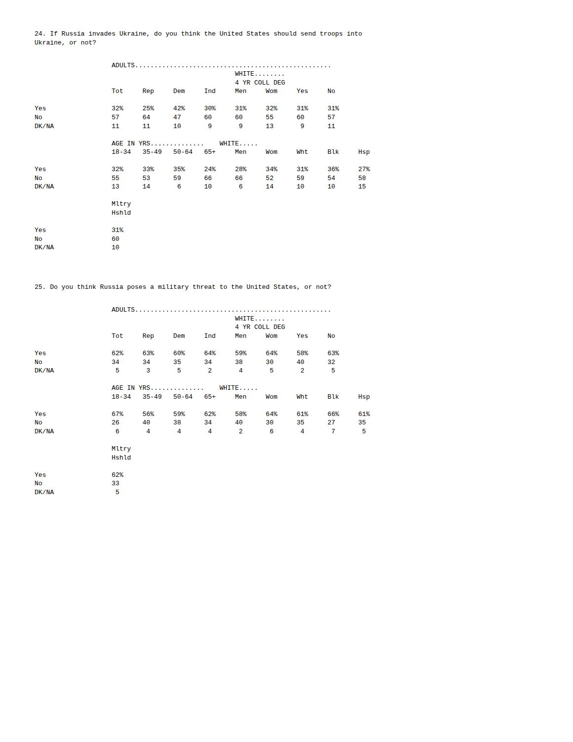24. If Russia invades Ukraine, do you think the United States should send troops into
Ukraine, or not?
                    ADULTS...................................................
                                                    WHITE........
                                                    4 YR COLL DEG
                    Tot     Rep     Dem     Ind     Men     Wom     Yes     No

Yes                 32%     25%     42%     30%     31%     32%     31%     31%
No                  57      64      47      60      60      55      60      57
DK/NA               11      11      10       9       9      13       9      11

                    AGE IN YRS..............    WHITE.....
                    18-34   35-49   50-64   65+     Men     Wom     Wht     Blk     Hsp

Yes                 32%     33%     35%     24%     28%     34%     31%     36%     27%
No                  55      53      59      66      66      52      59      54      58
DK/NA               13      14       6      10       6      14      10      10      15

                    Mltry
                    Hshld

Yes                 31%
No                  60
DK/NA               10
25. Do you think Russia poses a military threat to the United States, or not?
                    ADULTS...................................................
                                                    WHITE........
                                                    4 YR COLL DEG
                    Tot     Rep     Dem     Ind     Men     Wom     Yes     No

Yes                 62%     63%     60%     64%     59%     64%     58%     63%
No                  34      34      35      34      38      30      40      32
DK/NA                5       3       5       2       4       5       2       5

                    AGE IN YRS..............    WHITE.....
                    18-34   35-49   50-64   65+     Men     Wom     Wht     Blk     Hsp

Yes                 67%     56%     59%     62%     58%     64%     61%     66%     61%
No                  26      40      38      34      40      30      35      27      35
DK/NA                6       4       4       4       2       6       4       7       5

                    Mltry
                    Hshld

Yes                 62%
No                  33
DK/NA                5